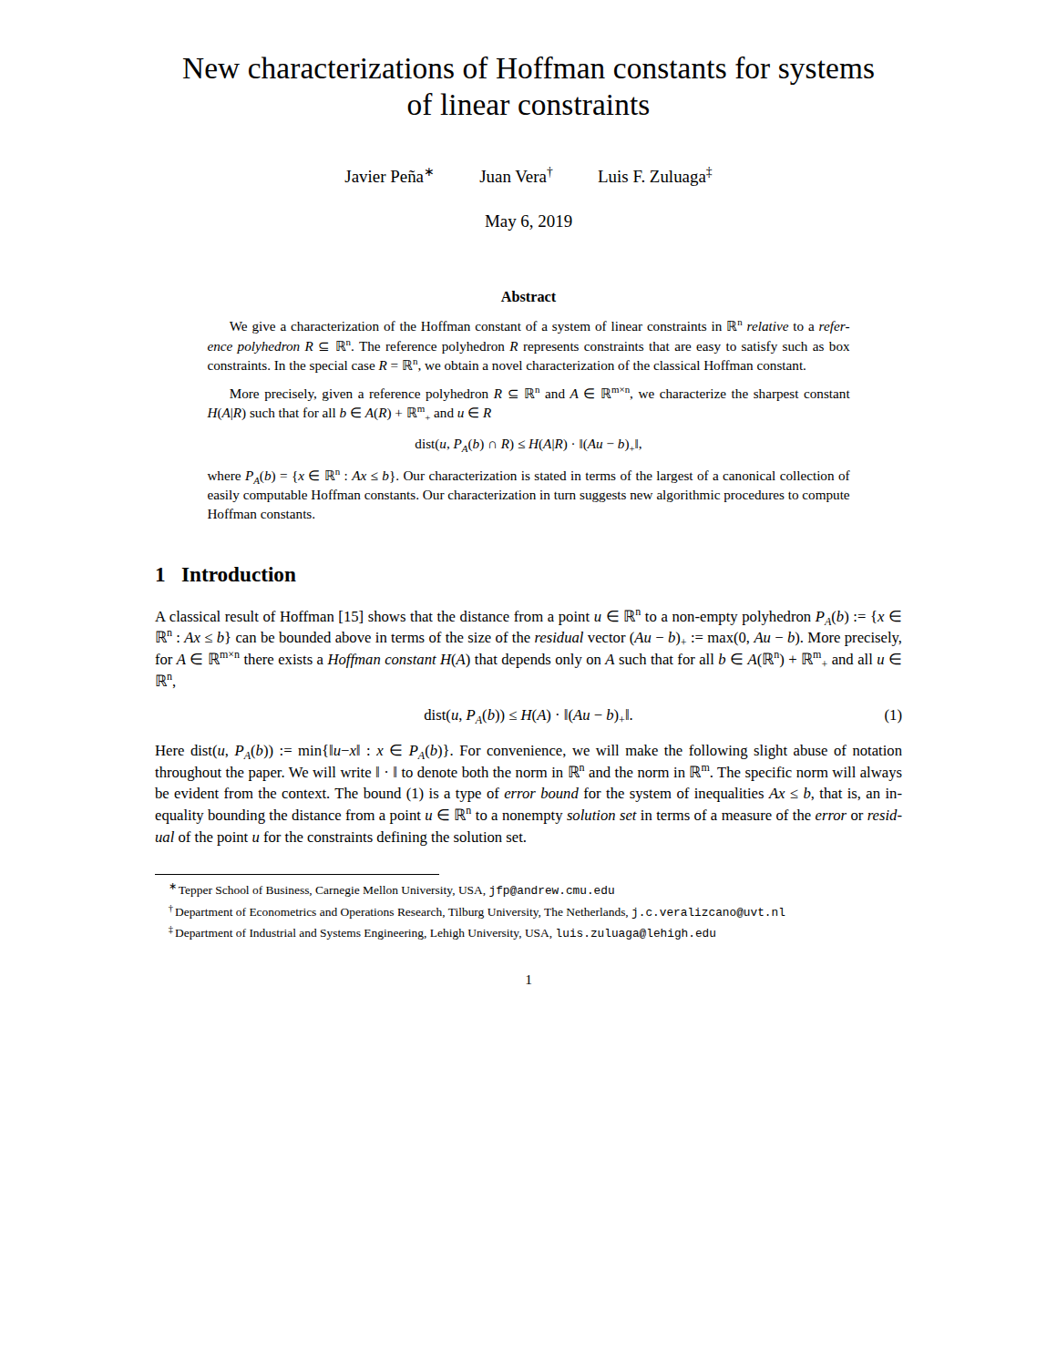New characterizations of Hoffman constants for systems
of linear constraints
Javier Peña∗ Juan Vera† Luis F. Zuluaga‡
May 6, 2019
Abstract
We give a characterization of the Hoffman constant of a system of linear constraints in ℝn relative to a reference polyhedron R ⊆ ℝn. The reference polyhedron R represents constraints that are easy to satisfy such as box constraints. In the special case R = ℝn, we obtain a novel characterization of the classical Hoffman constant.
More precisely, given a reference polyhedron R ⊆ ℝn and A ∈ ℝm×n, we characterize the sharpest constant H(A|R) such that for all b ∈ A(R) + ℝm+ and u ∈ R
dist(u, PA(b) ∩ R) ≤ H(A|R) · ‖(Au − b)+‖,
where PA(b) = {x ∈ ℝn : Ax ≤ b}. Our characterization is stated in terms of the largest of a canonical collection of easily computable Hoffman constants. Our characterization in turn suggests new algorithmic procedures to compute Hoffman constants.
1 Introduction
A classical result of Hoffman [15] shows that the distance from a point u ∈ ℝn to a non-empty polyhedron PA(b) := {x ∈ ℝn : Ax ≤ b} can be bounded above in terms of the size of the residual vector (Au − b)+ := max(0, Au − b). More precisely, for A ∈ ℝm×n there exists a Hoffman constant H(A) that depends only on A such that for all b ∈ A(ℝn) + ℝm+ and all u ∈ ℝn,
dist(u, PA(b)) ≤ H(A) · ‖(Au − b)+‖. (1)
Here dist(u, PA(b)) := min{‖u−x‖ : x ∈ PA(b)}. For convenience, we will make the following slight abuse of notation throughout the paper. We will write ‖ · ‖ to denote both the norm in ℝn and the norm in ℝm. The specific norm will always be evident from the context. The bound (1) is a type of error bound for the system of inequalities Ax ≤ b, that is, an inequality bounding the distance from a point u ∈ ℝn to a nonempty solution set in terms of a measure of the error or residual of the point u for the constraints defining the solution set.
∗Tepper School of Business, Carnegie Mellon University, USA, jfp@andrew.cmu.edu
†Department of Econometrics and Operations Research, Tilburg University, The Netherlands, j.c.veralizcano@uvt.nl
‡Department of Industrial and Systems Engineering, Lehigh University, USA, luis.zuluaga@lehigh.edu
1